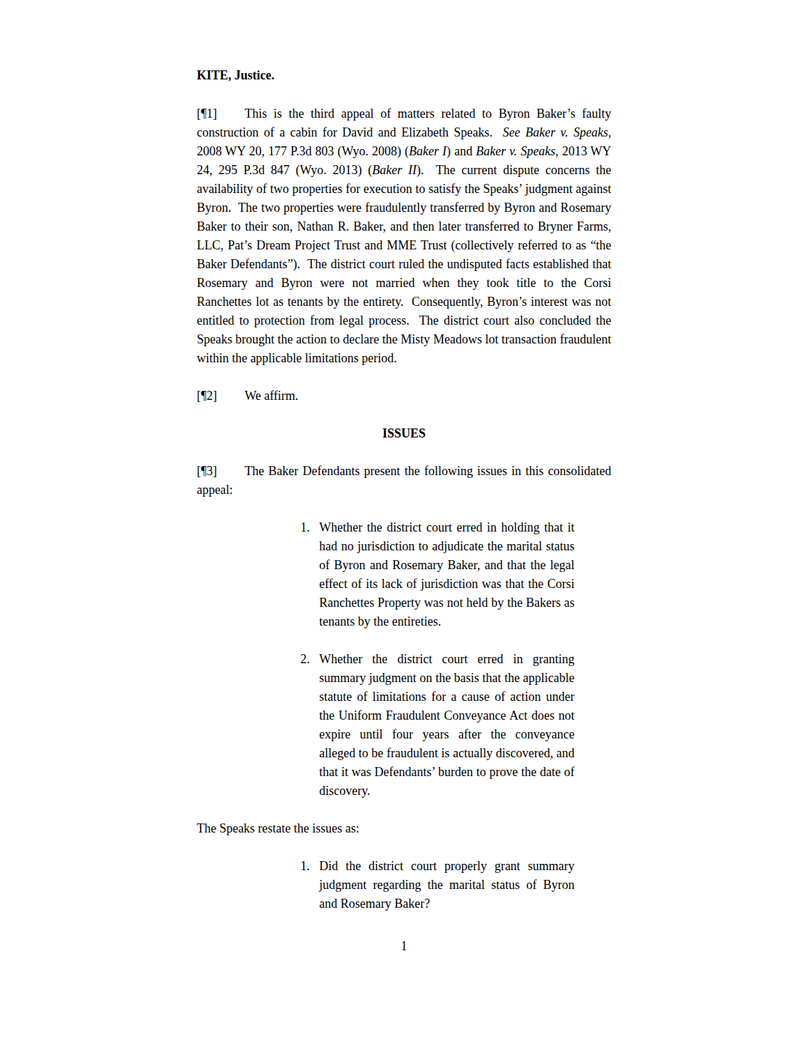KITE, Justice.
[¶1] This is the third appeal of matters related to Byron Baker’s faulty construction of a cabin for David and Elizabeth Speaks. See Baker v. Speaks, 2008 WY 20, 177 P.3d 803 (Wyo. 2008) (Baker I) and Baker v. Speaks, 2013 WY 24, 295 P.3d 847 (Wyo. 2013) (Baker II). The current dispute concerns the availability of two properties for execution to satisfy the Speaks’ judgment against Byron. The two properties were fraudulently transferred by Byron and Rosemary Baker to their son, Nathan R. Baker, and then later transferred to Bryner Farms, LLC, Pat’s Dream Project Trust and MME Trust (collectively referred to as “the Baker Defendants”). The district court ruled the undisputed facts established that Rosemary and Byron were not married when they took title to the Corsi Ranchettes lot as tenants by the entirety. Consequently, Byron’s interest was not entitled to protection from legal process. The district court also concluded the Speaks brought the action to declare the Misty Meadows lot transaction fraudulent within the applicable limitations period.
[¶2] We affirm.
ISSUES
[¶3] The Baker Defendants present the following issues in this consolidated appeal:
1. Whether the district court erred in holding that it had no jurisdiction to adjudicate the marital status of Byron and Rosemary Baker, and that the legal effect of its lack of jurisdiction was that the Corsi Ranchettes Property was not held by the Bakers as tenants by the entireties.
2. Whether the district court erred in granting summary judgment on the basis that the applicable statute of limitations for a cause of action under the Uniform Fraudulent Conveyance Act does not expire until four years after the conveyance alleged to be fraudulent is actually discovered, and that it was Defendants’ burden to prove the date of discovery.
The Speaks restate the issues as:
1. Did the district court properly grant summary judgment regarding the marital status of Byron and Rosemary Baker?
1